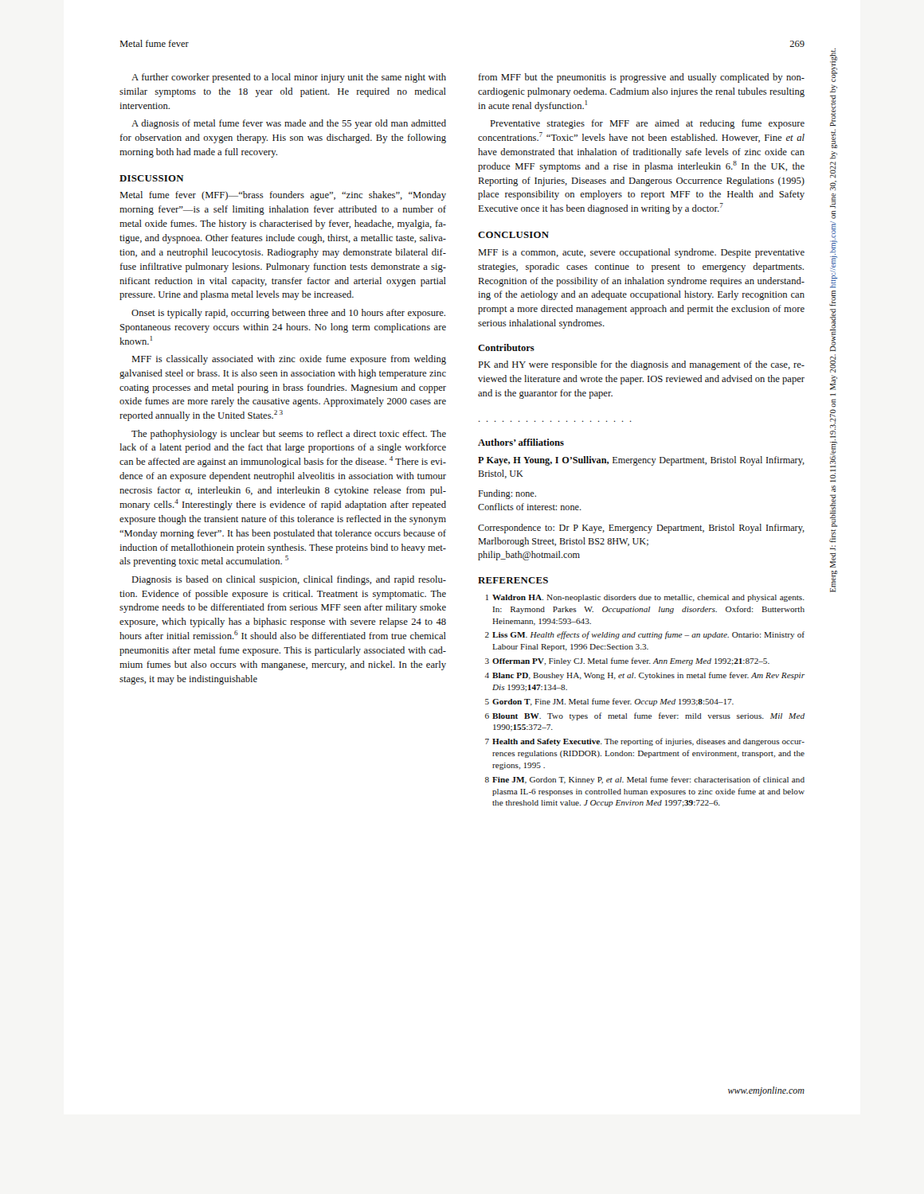Metal fume fever
269
Emerg Med J: first published as 10.1136/emj.19.3.270 on 1 May 2002. Downloaded from http://emj.bmj.com/ on June 30, 2022 by guest. Protected by copyright.
A further coworker presented to a local minor injury unit the same night with similar symptoms to the 18 year old patient. He required no medical intervention.
A diagnosis of metal fume fever was made and the 55 year old man admitted for observation and oxygen therapy. His son was discharged. By the following morning both had made a full recovery.
DISCUSSION
Metal fume fever (MFF)—“brass founders ague”, “zinc shakes”, “Monday morning fever”—is a self limiting inhalation fever attributed to a number of metal oxide fumes. The history is characterised by fever, headache, myalgia, fatigue, and dyspnoea. Other features include cough, thirst, a metallic taste, salivation, and a neutrophil leucocytosis. Radiography may demonstrate bilateral diffuse infiltrative pulmonary lesions. Pulmonary function tests demonstrate a significant reduction in vital capacity, transfer factor and arterial oxygen partial pressure. Urine and plasma metal levels may be increased.
Onset is typically rapid, occurring between three and 10 hours after exposure. Spontaneous recovery occurs within 24 hours. No long term complications are known.1
MFF is classically associated with zinc oxide fume exposure from welding galvanised steel or brass. It is also seen in association with high temperature zinc coating processes and metal pouring in brass foundries. Magnesium and copper oxide fumes are more rarely the causative agents. Approximately 2000 cases are reported annually in the United States.2 3
The pathophysiology is unclear but seems to reflect a direct toxic effect. The lack of a latent period and the fact that large proportions of a single workforce can be affected are against an immunological basis for the disease. 4 There is evidence of an exposure dependent neutrophil alveolitis in association with tumour necrosis factor α, interleukin 6, and interleukin 8 cytokine release from pulmonary cells.4 Interestingly there is evidence of rapid adaptation after repeated exposure though the transient nature of this tolerance is reflected in the synonym “Monday morning fever”. It has been postulated that tolerance occurs because of induction of metallothionein protein synthesis. These proteins bind to heavy metals preventing toxic metal accumulation. 5
Diagnosis is based on clinical suspicion, clinical findings, and rapid resolution. Evidence of possible exposure is critical. Treatment is symptomatic. The syndrome needs to be differentiated from serious MFF seen after military smoke exposure, which typically has a biphasic response with severe relapse 24 to 48 hours after initial remission.6 It should also be differentiated from true chemical pneumonitis after metal fume exposure. This is particularly associated with cadmium fumes but also occurs with manganese, mercury, and nickel. In the early stages, it may be indistinguishable
from MFF but the pneumonitis is progressive and usually complicated by non-cardiogenic pulmonary oedema. Cadmium also injures the renal tubules resulting in acute renal dysfunction.1
Preventative strategies for MFF are aimed at reducing fume exposure concentrations.7 “Toxic” levels have not been established. However, Fine et al have demonstrated that inhalation of traditionally safe levels of zinc oxide can produce MFF symptoms and a rise in plasma interleukin 6.8 In the UK, the Reporting of Injuries, Diseases and Dangerous Occurrence Regulations (1995) place responsibility on employers to report MFF to the Health and Safety Executive once it has been diagnosed in writing by a doctor.7
CONCLUSION
MFF is a common, acute, severe occupational syndrome. Despite preventative strategies, sporadic cases continue to present to emergency departments. Recognition of the possibility of an inhalation syndrome requires an understanding of the aetiology and an adequate occupational history. Early recognition can prompt a more directed management approach and permit the exclusion of more serious inhalational syndromes.
Contributors
PK and HY were responsible for the diagnosis and management of the case, reviewed the literature and wrote the paper. IOS reviewed and advised on the paper and is the guarantor for the paper.
. . . . . . . . . . . . . . . . . . . .
Authors’ affiliations
P Kaye, H Young, I O’Sullivan, Emergency Department, Bristol Royal Infirmary, Bristol, UK
Funding: none.
Conflicts of interest: none.
Correspondence to: Dr P Kaye, Emergency Department, Bristol Royal Infirmary, Marlborough Street, Bristol BS2 8HW, UK;
philip_bath@hotmail.com
REFERENCES
1 Waldron HA. Non-neoplastic disorders due to metallic, chemical and physical agents. In: Raymond Parkes W. Occupational lung disorders. Oxford: Butterworth Heinemann, 1994:593–643.
2 Liss GM. Health effects of welding and cutting fume – an update. Ontario: Ministry of Labour Final Report, 1996 Dec:Section 3.3.
3 Offerman PV, Finley CJ. Metal fume fever. Ann Emerg Med 1992;21:872–5.
4 Blanc PD, Boushey HA, Wong H, et al. Cytokines in metal fume fever. Am Rev Respir Dis 1993;147:134–8.
5 Gordon T, Fine JM. Metal fume fever. Occup Med 1993;8:504–17.
6 Blount BW. Two types of metal fume fever: mild versus serious. Mil Med 1990;155:372–7.
7 Health and Safety Executive. The reporting of injuries, diseases and dangerous occurrences regulations (RIDDOR). London: Department of environment, transport, and the regions, 1995 .
8 Fine JM, Gordon T, Kinney P, et al. Metal fume fever: characterisation of clinical and plasma IL-6 responses in controlled human exposures to zinc oxide fume at and below the threshold limit value. J Occup Environ Med 1997;39:722–6.
www.emjonline.com